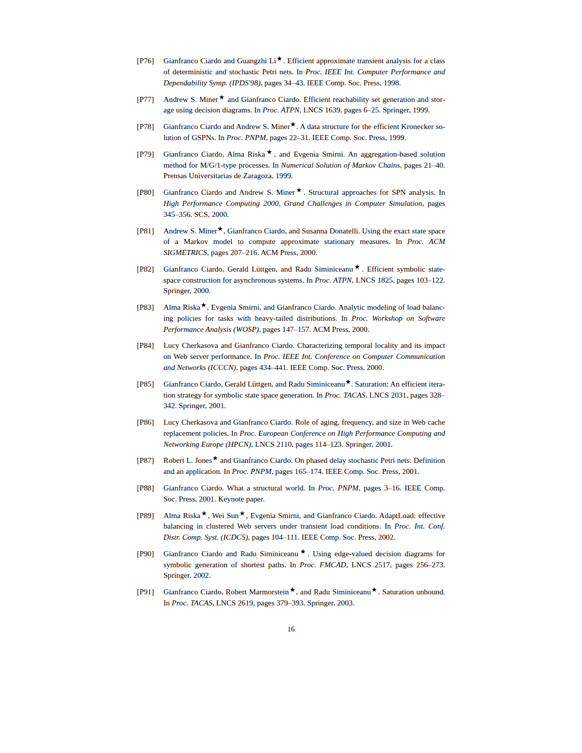[P76] Gianfranco Ciardo and Guangzhi Li★. Efficient approximate transient analysis for a class of deterministic and stochastic Petri nets. In Proc. IEEE Int. Computer Performance and Dependability Symp. (IPDS'98), pages 34–43. IEEE Comp. Soc. Press, 1998.
[P77] Andrew S. Miner★ and Gianfranco Ciardo. Efficient reachability set generation and storage using decision diagrams. In Proc. ATPN, LNCS 1639, pages 6–25. Springer, 1999.
[P78] Gianfranco Ciardo and Andrew S. Miner★. A data structure for the efficient Kronecker solution of GSPNs. In Proc. PNPM, pages 22–31. IEEE Comp. Soc. Press, 1999.
[P79] Gianfranco Ciardo, Alma Riska★, and Evgenia Smirni. An aggregation-based solution method for M/G/1-type processes. In Numerical Solution of Markov Chains, pages 21–40. Prensas Universitarias de Zaragoza, 1999.
[P80] Gianfranco Ciardo and Andrew S. Miner★. Structural approaches for SPN analysis. In High Performance Computing 2000, Grand Challenges in Computer Simulation, pages 345–356. SCS, 2000.
[P81] Andrew S. Miner★, Gianfranco Ciardo, and Susanna Donatelli. Using the exact state space of a Markov model to compute approximate stationary measures. In Proc. ACM SIGMETRICS, pages 207–216. ACM Press, 2000.
[P82] Gianfranco Ciardo, Gerald Lüttgen, and Radu Siminiceanu★. Efficient symbolic state-space construction for asynchronous systems. In Proc. ATPN, LNCS 1825, pages 103–122. Springer, 2000.
[P83] Alma Riska★, Evgenia Smirni, and Gianfranco Ciardo. Analytic modeling of load balancing policies for tasks with heavy-tailed distributions. In Proc. Workshop on Software Performance Analysis (WOSP), pages 147–157. ACM Press, 2000.
[P84] Lucy Cherkasova and Gianfranco Ciardo. Characterizing temporal locality and its impact on Web server performance. In Proc. IEEE Int. Conference on Computer Communication and Networks (ICCCN), pages 434–441. IEEE Comp. Soc. Press, 2000.
[P85] Gianfranco Ciardo, Gerald Lüttgen, and Radu Siminiceanu★. Saturation: An efficient iteration strategy for symbolic state space generation. In Proc. TACAS, LNCS 2031, pages 328–342. Springer, 2001.
[P86] Lucy Cherkasova and Gianfranco Ciardo. Role of aging, frequency, and size in Web cache replacement policies. In Proc. European Conference on High Performance Computing and Networking Europe (HPCN), LNCS 2110, pages 114–123. Springer, 2001.
[P87] Robert L. Jones★ and Gianfranco Ciardo. On phased delay stochastic Petri nets: Definition and an application. In Proc. PNPM, pages 165–174. IEEE Comp. Soc. Press, 2001.
[P88] Gianfranco Ciardo. What a structural world. In Proc. PNPM, pages 3–16. IEEE Comp. Soc. Press, 2001. Keynote paper.
[P89] Alma Riska★, Wei Sun★, Evgenia Smirni, and Gianfranco Ciardo. AdaptLoad: effective balancing in clustered Web servers under transient load conditions. In Proc. Int. Conf. Distr. Comp. Syst. (ICDCS), pages 104–111. IEEE Comp. Soc. Press, 2002.
[P90] Gianfranco Ciardo and Radu Siminiceanu★. Using edge-valued decision diagrams for symbolic generation of shortest paths. In Proc. FMCAD, LNCS 2517, pages 256–273. Springer, 2002.
[P91] Gianfranco Ciardo, Robert Marmorstein★, and Radu Siminiceanu★. Saturation unbound. In Proc. TACAS, LNCS 2619, pages 379–393. Springer, 2003.
16